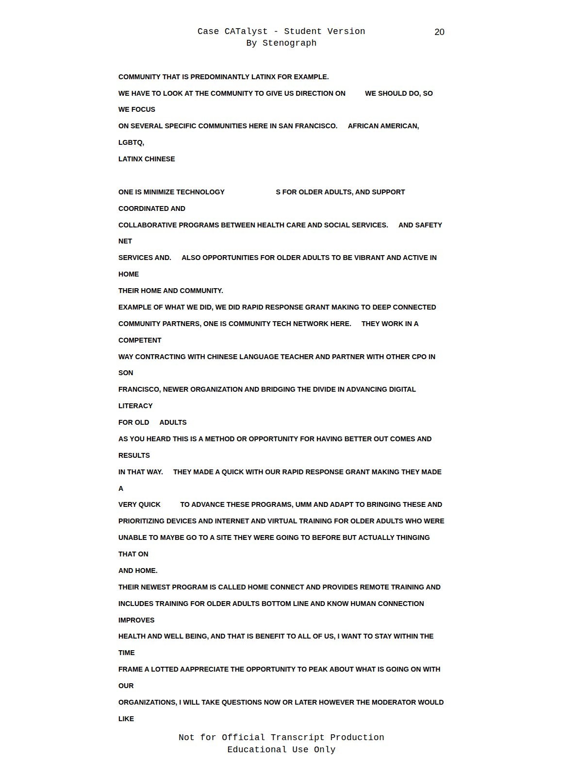20 Case CATalyst - Student Version
By Stenograph
COMMUNITY THAT IS PREDOMINANTLY LATINX FOR EXAMPLE.
WE HAVE TO LOOK AT THE COMMUNITY TO GIVE US DIRECTION ON WE SHOULD DO, SO WE FOCUS
ON SEVERAL SPECIFIC COMMUNITIES HERE IN SAN FRANCISCO. AFRICAN AMERICAN, LGBTQ,
LATINX CHINESE
ONE IS MINIMIZE TECHNOLOGY S FOR OLDER ADULTS, AND SUPPORT COORDINATED AND
COLLABORATIVE PROGRAMS BETWEEN HEALTH CARE AND SOCIAL SERVICES. AND SAFETY NET
SERVICES AND. ALSO OPPORTUNITIES FOR OLDER ADULTS TO BE VIBRANT AND ACTIVE IN HOME
THEIR HOME AND COMMUNITY.
EXAMPLE OF WHAT WE DID, WE DID RAPID RESPONSE GRANT MAKING TO DEEP CONNECTED
COMMUNITY PARTNERS, ONE IS COMMUNITY TECH NETWORK HERE. THEY WORK IN A COMPETENT
WAY CONTRACTING WITH CHINESE LANGUAGE TEACHER AND PARTNER WITH OTHER CPO IN SON
FRANCISCO, NEWER ORGANIZATION AND BRIDGING THE DIVIDE IN ADVANCING DIGITAL LITERACY
FOR OLD ADULTS
AS YOU HEARD THIS IS A METHOD OR OPPORTUNITY FOR HAVING BETTER OUT COMES AND RESULTS
IN THAT WAY. THEY MADE A QUICK WITH OUR RAPID RESPONSE GRANT MAKING THEY MADE A
VERY QUICK TO ADVANCE THESE PROGRAMS, UMM AND ADAPT TO BRINGING THESE AND
PRIORITIZING DEVICES AND INTERNET AND VIRTUAL TRAINING FOR OLDER ADULTS WHO WERE
UNABLE TO MAYBE GO TO A SITE THEY WERE GOING TO BEFORE BUT ACTUALLY THINGING THAT ON
AND HOME.
THEIR NEWEST PROGRAM IS CALLED HOME CONNECT AND PROVIDES REMOTE TRAINING AND
INCLUDES TRAINING FOR OLDER ADULTS BOTTOM LINE AND KNOW HUMAN CONNECTION IMPROVES
HEALTH AND WELL BEING, AND THAT IS BENEFIT TO ALL OF US, I WANT TO STAY WITHIN THE TIME
FRAME A LOTTED AAPPRECIATE THE OPPORTUNITY TO PEAK ABOUT WHAT IS GOING ON WITH OUR
ORGANIZATIONS, I WILL TAKE QUESTIONS NOW OR LATER HOWEVER THE MODERATOR WOULD LIKE
Not for Official Transcript Production
Educational Use Only